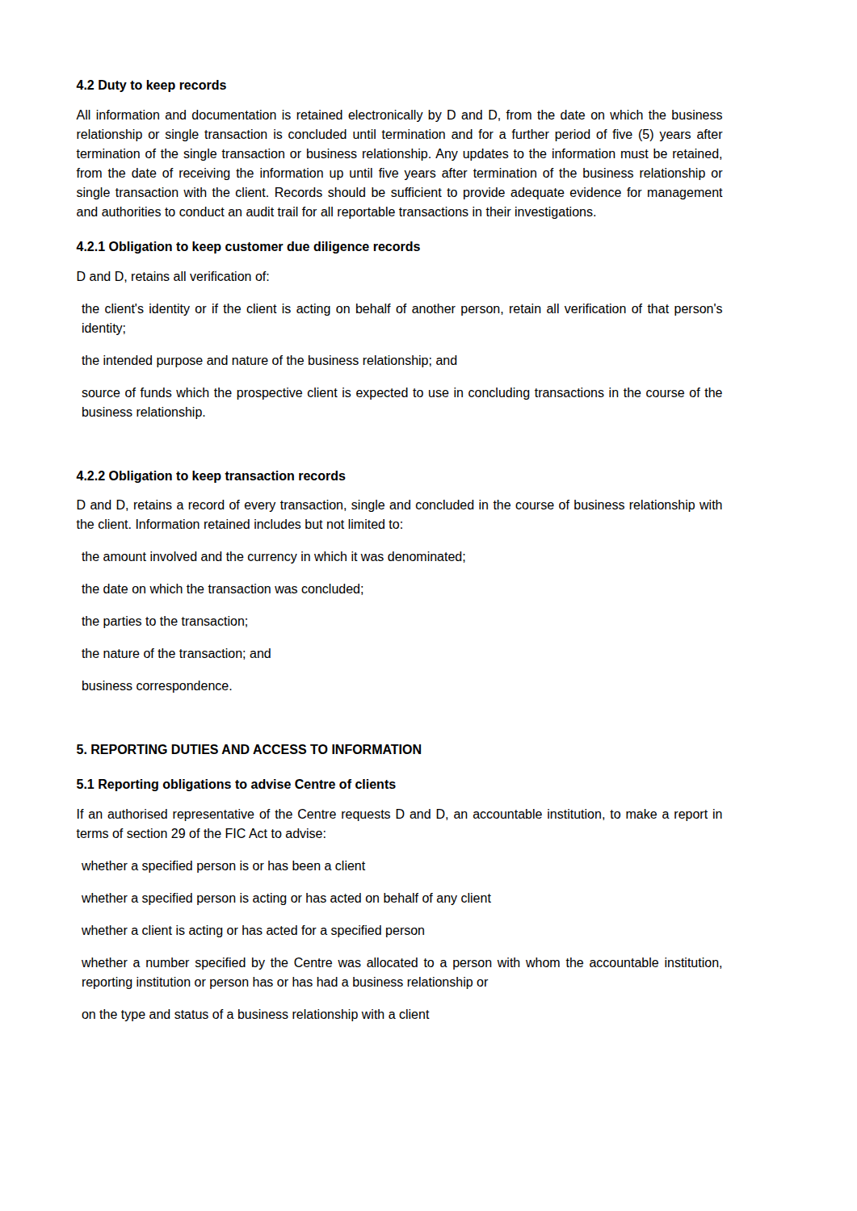4.2 Duty to keep records
All information and documentation is retained electronically by D and D, from the date on which the business relationship or single transaction is concluded until termination and for a further period of five (5) years after termination of the single transaction or business relationship. Any updates to the information must be retained, from the date of receiving the information up until five years after termination of the business relationship or single transaction with the client. Records should be sufficient to provide adequate evidence for management and authorities to conduct an audit trail for all reportable transactions in their investigations.
4.2.1 Obligation to keep customer due diligence records
D and D, retains all verification of:
the client's identity or if the client is acting on behalf of another person, retain all verification of that person's identity;
the intended purpose and nature of the business relationship; and
source of funds which the prospective client is expected to use in concluding transactions in the course of the business relationship.
4.2.2 Obligation to keep transaction records
D and D, retains a record of every transaction, single and concluded in the course of business relationship with the client. Information retained includes but not limited to:
the amount involved and the currency in which it was denominated;
the date on which the transaction was concluded;
the parties to the transaction;
the nature of the transaction; and
business correspondence.
5. REPORTING DUTIES AND ACCESS TO INFORMATION
5.1 Reporting obligations to advise Centre of clients
If an authorised representative of the Centre requests D and D, an accountable institution, to make a report in terms of section 29 of the FIC Act to advise:
whether a specified person is or has been a client
whether a specified person is acting or has acted on behalf of any client
whether a client is acting or has acted for a specified person
whether a number specified by the Centre was allocated to a person with whom the accountable institution, reporting institution or person has or has had a business relationship or
on the type and status of a business relationship with a client